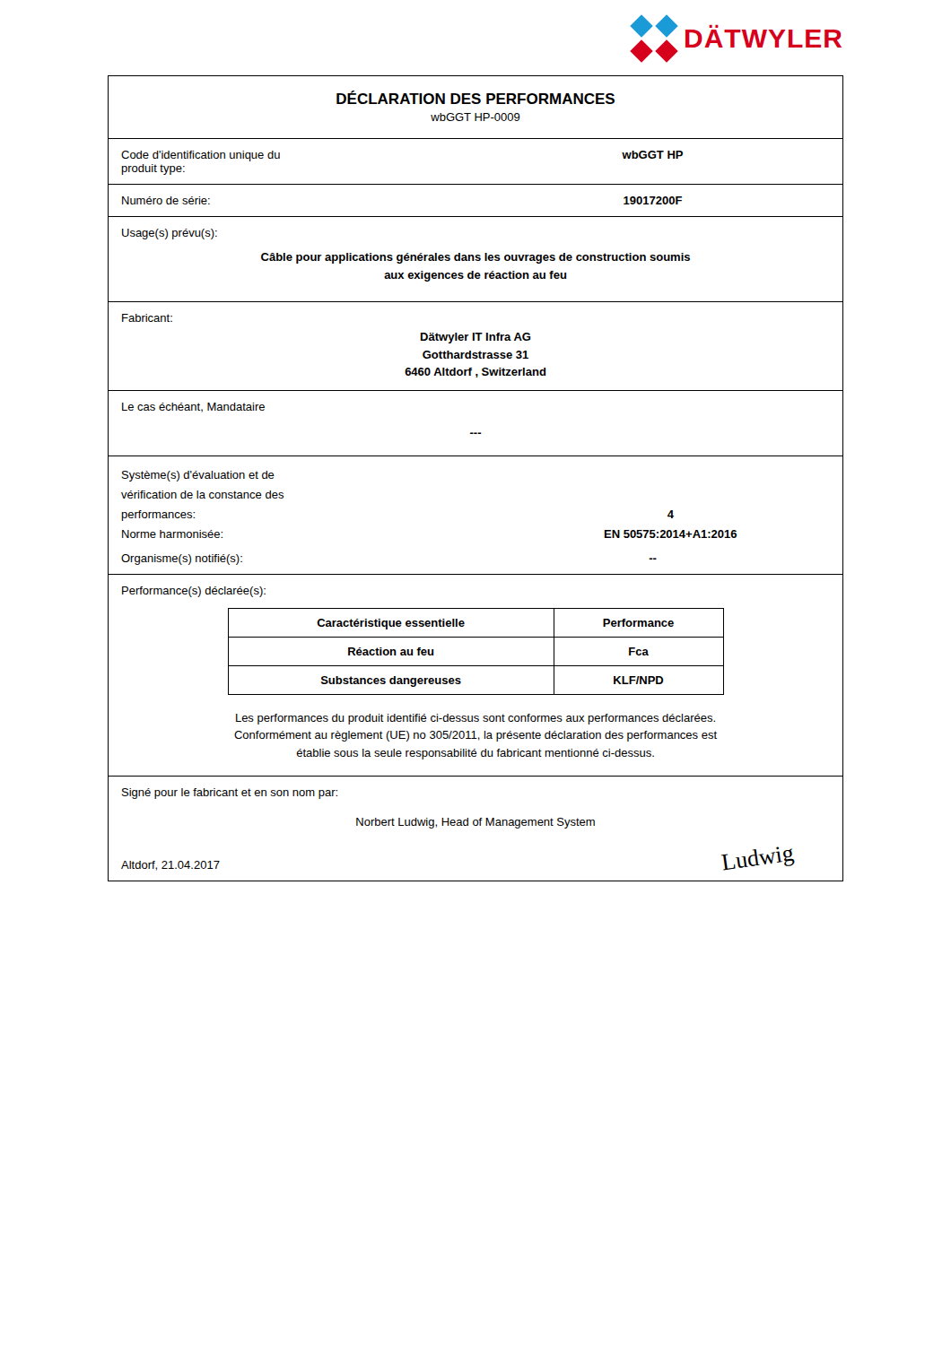DÄTWYLER
DÉCLARATION DES PERFORMANCES
wbGGT HP-0009
Code d'identification unique du
produit type:
wbGGT HP
Numéro de série:
19017200F
Usage(s) prévu(s):
Câble pour applications générales dans les ouvrages de construction soumis
aux exigences de réaction au feu
Fabricant:
Dätwyler IT Infra AG
Gotthardstrasse 31
6460 Altdorf , Switzerland
Le cas échéant, Mandataire
---
Système(s) d'évaluation et de
vérification de la constance des
performances:
Norme harmonisée:
4
EN 50575:2014+A1:2016
Organisme(s) notifié(s):
--
Performance(s) déclarée(s):
| Caractéristique essentielle | Performance |
| --- | --- |
| Réaction au feu | Fca |
| Substances dangereuses | KLF/NPD |
Les performances du produit identifié ci-dessus sont conformes aux performances déclarées.
Conformément au règlement (UE) no 305/2011, la présente déclaration des performances est
établie sous la seule responsabilité du fabricant mentionné ci-dessus.
Signé pour le fabricant et en son nom par:
Norbert Ludwig, Head of Management System
Altdorf, 21.04.2017
Ludwig